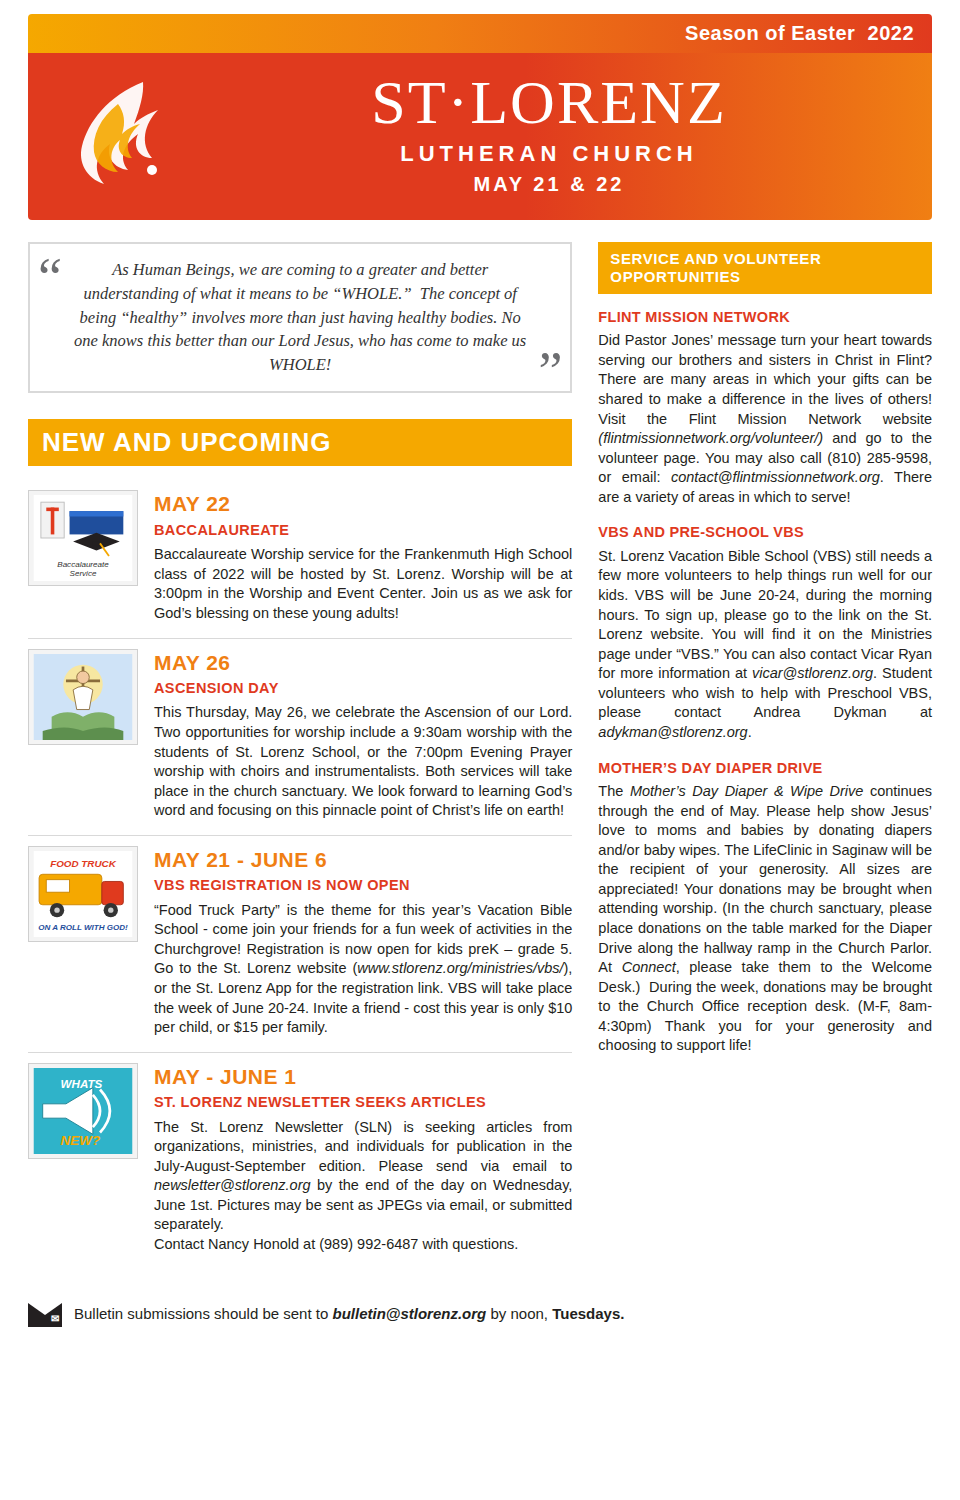Season of Easter 2022
ST·LORENZ
LUTHERAN CHURCH
MAY 21 & 22
“
As Human Beings, we are coming to a greater and better understanding of what it means to be “WHOLE.” The concept of being “healthy” involves more than just having healthy bodies. No one knows this better than our Lord Jesus, who has come to make us WHOLE!
”
New and Upcoming
Baccalaureate Service
MAY 22
Baccalaureate
Baccalaureate Worship service for the Frankenmuth High School class of 2022 will be hosted by St. Lorenz. Worship will be at 3:00pm in the Worship and Event Center. Join us as we ask for God’s blessing on these young adults!
MAY 26
Ascension Day
This Thursday, May 26, we celebrate the Ascension of our Lord. Two opportunities for worship include a 9:30am worship with the students of St. Lorenz School, or the 7:00pm Evening Prayer worship with choirs and instrumentalists. Both services will take place in the church sanctuary. We look forward to learning God’s word and focusing on this pinnacle point of Christ’s life on earth!
FOOD TRUCK ON A ROLL WITH GOD!
MAY 21 - JUNE 6
VBS Registration is Now Open
“Food Truck Party” is the theme for this year’s Vacation Bible School - come join your friends for a fun week of activities in the Churchgrove! Registration is now open for kids preK – grade 5. Go to the St. Lorenz website (www.stlorenz.org/ministries/vbs/), or the St. Lorenz App for the registration link. VBS will take place the week of June 20-24. Invite a friend - cost this year is only $10 per child, or $15 per family.
WHATS NEW?
MAY - JUNE 1
St. Lorenz Newsletter Seeks Articles
The St. Lorenz Newsletter (SLN) is seeking articles from organizations, ministries, and individuals for publication in the July-August-September edition. Please send via email to newsletter@stlorenz.org by the end of the day on Wednesday, June 1st. Pictures may be sent as JPEGs via email, or submitted separately.
Contact Nancy Honold at (989) 992-6487 with questions.
Service and Volunteer
Opportunities
Flint Mission Network
Did Pastor Jones’ message turn your heart towards serving our brothers and sisters in Christ in Flint? There are many areas in which your gifts can be shared to make a difference in the lives of others! Visit the Flint Mission Network website (flintmissionnetwork.org/volunteer/) and go to the volunteer page. You may also call (810) 285-9598, or email: contact@flintmissionnetwork.org. There are a variety of areas in which to serve!
VBS and Pre-School VBS
St. Lorenz Vacation Bible School (VBS) still needs a few more volunteers to help things run well for our kids. VBS will be June 20-24, during the morning hours. To sign up, please go to the link on the St. Lorenz website. You will find it on the Ministries page under “VBS.” You can also contact Vicar Ryan for more information at vicar@stlorenz.org. Student volunteers who wish to help with Preschool VBS, please contact Andrea Dykman at adykman@stlorenz.org.
Mother’s Day Diaper Drive
The Mother’s Day Diaper & Wipe Drive continues through the end of May. Please help show Jesus’ love to moms and babies by donating diapers and/or baby wipes. The LifeClinic in Saginaw will be the recipient of your generosity. All sizes are appreciated! Your donations may be brought when attending worship. (In the church sanctuary, please place donations on the table marked for the Diaper Drive along the hallway ramp in the Church Parlor. At Connect, please take them to the Welcome Desk.) During the week, donations may be brought to the Church Office reception desk. (M-F, 8am-4:30pm) Thank you for your generosity and choosing to support life!
✉
Bulletin submissions should be sent to bulletin@stlorenz.org by noon, Tuesdays.